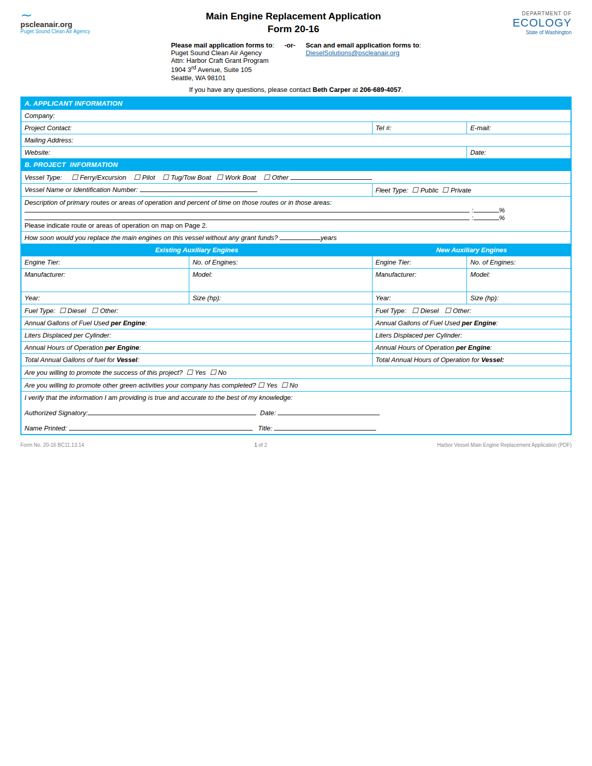∼
pscleanair.org
Puget Sound Clean Air Agency
Main Engine Replacement Application
Form 20-16
DEPARTMENT OF
ECOLOGY
State of Washington
Please mail application forms to:
Puget Sound Clean Air Agency
Attn: Harbor Craft Grant Program
1904 3rd Avenue, Suite 105
Seattle, WA 98101
-or-
Scan and email application forms to:
DieselSolutions@pscleanair.org
If you have any questions, please contact Beth Carper at 206-689-4057.
| A. APPLICANT INFORMATION |
| Company: |
| Project Contact: | Tel #: | E-mail: |
| Mailing Address: |
| Website: | Date: |
| B. PROJECT INFORMATION |
| Vessel Type: ☐ Ferry/Excursion ☐ Pilot ☐ Tug/Tow Boat ☐ Work Boat ☐ Other |
| Vessel Name or Identification Number: | Fleet Type: ☐ Public ☐ Private |
| Description of primary routes or areas of operation and percent of time on those routes or in those areas: : % : % Please indicate route or areas of operation on map on Page 2. |
| How soon would you replace the main engines on this vessel without any grant funds? years |
| Existing Auxiliary Engines | New Auxiliary Engines |
| Engine Tier: | No. of Engines: | Engine Tier: | No. of Engines: |
| Manufacturer: | Model: | Manufacturer: | Model: |
| Year: | Size (hp): | Year: | Size (hp): |
| Fuel Type: ☐ Diesel ☐ Other: | Fuel Type: ☐ Diesel ☐ Other: |
| Annual Gallons of Fuel Used per Engine : | Annual Gallons of Fuel Used per Engine : |
| Liters Displaced per Cylinder: | Liters Displaced per Cylinder: |
| Annual Hours of Operation per Engine : | Annual Hours of Operation per Engine : |
| Total Annual Gallons of fuel for Vessel : | Total Annual Hours of Operation for Vessel: |
| Are you willing to promote the success of this project? ☐ Yes ☐ No |
| Are you willing to promote other green activities your company has completed? ☐ Yes ☐ No |
| I verify that the information I am providing is true and accurate to the best of my knowledge: Authorized Signatory: Date: Name Printed: Title: |
Form No. 20-16 BC11.13.14
1 of 2
Harbor Vessel Main Engine Replacement Application (PDF)